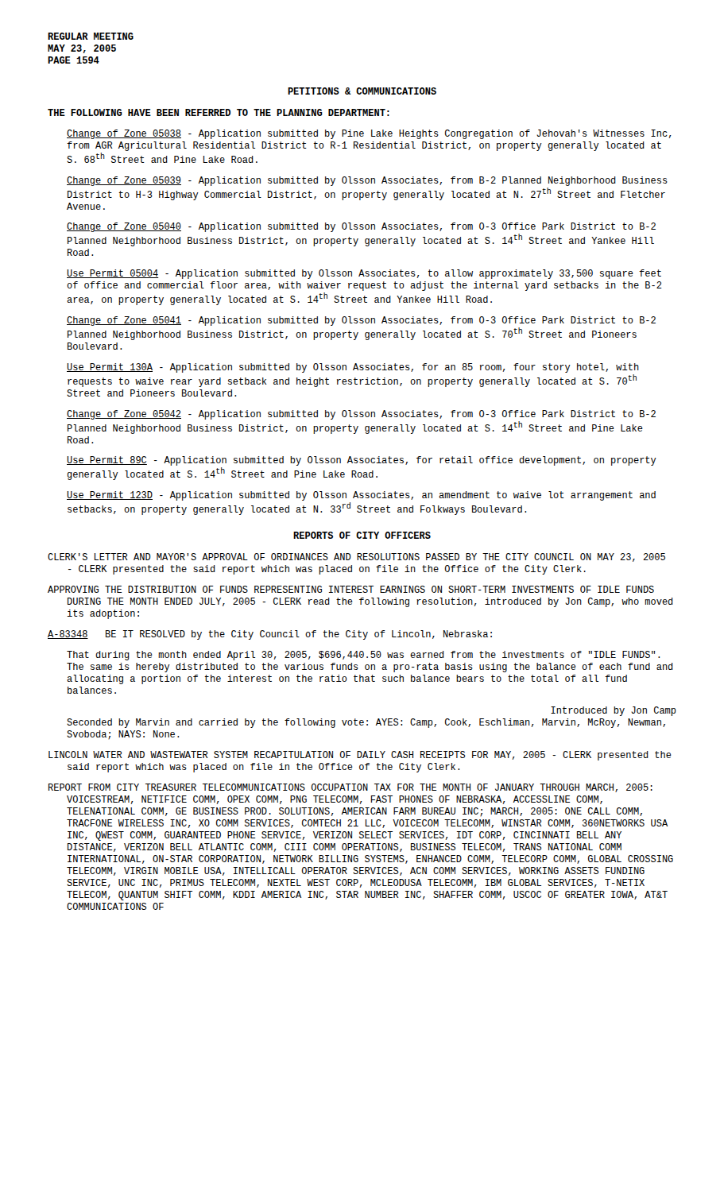REGULAR MEETING
MAY 23, 2005
PAGE 1594
PETITIONS & COMMUNICATIONS
THE FOLLOWING HAVE BEEN REFERRED TO THE PLANNING DEPARTMENT:
Change of Zone 05038 - Application submitted by Pine Lake Heights Congregation of Jehovah's Witnesses Inc, from AGR Agricultural Residential District to R-1 Residential District, on property generally located at S. 68th Street and Pine Lake Road.
Change of Zone 05039 - Application submitted by Olsson Associates, from B-2 Planned Neighborhood Business District to H-3 Highway Commercial District, on property generally located at N. 27th Street and Fletcher Avenue.
Change of Zone 05040 - Application submitted by Olsson Associates, from O-3 Office Park District to B-2 Planned Neighborhood Business District, on property generally located at S. 14th Street and Yankee Hill Road.
Use Permit 05004 - Application submitted by Olsson Associates, to allow approximately 33,500 square feet of office and commercial floor area, with waiver request to adjust the internal yard setbacks in the B-2 area, on property generally located at S. 14th Street and Yankee Hill Road.
Change of Zone 05041 - Application submitted by Olsson Associates, from O-3 Office Park District to B-2 Planned Neighborhood Business District, on property generally located at S. 70th Street and Pioneers Boulevard.
Use Permit 130A - Application submitted by Olsson Associates, for an 85 room, four story hotel, with requests to waive rear yard setback and height restriction, on property generally located at S. 70th Street and Pioneers Boulevard.
Change of Zone 05042 - Application submitted by Olsson Associates, from O-3 Office Park District to B-2 Planned Neighborhood Business District, on property generally located at S. 14th Street and Pine Lake Road.
Use Permit 89C - Application submitted by Olsson Associates, for retail office development, on property generally located at S. 14th Street and Pine Lake Road.
Use Permit 123D - Application submitted by Olsson Associates, an amendment to waive lot arrangement and setbacks, on property generally located at N. 33rd Street and Folkways Boulevard.
REPORTS OF CITY OFFICERS
CLERK'S LETTER AND MAYOR'S APPROVAL OF ORDINANCES AND RESOLUTIONS PASSED BY THE CITY COUNCIL ON MAY 23, 2005 - CLERK presented the said report which was placed on file in the Office of the City Clerk.
APPROVING THE DISTRIBUTION OF FUNDS REPRESENTING INTEREST EARNINGS ON SHORT-TERM INVESTMENTS OF IDLE FUNDS DURING THE MONTH ENDED JULY, 2005 - CLERK read the following resolution, introduced by Jon Camp, who moved its adoption:
A-83348 BE IT RESOLVED by the City Council of the City of Lincoln, Nebraska:
That during the month ended April 30, 2005, $696,440.50 was earned from the investments of "IDLE FUNDS". The same is hereby distributed to the various funds on a pro-rata basis using the balance of each fund and allocating a portion of the interest on the ratio that such balance bears to the total of all fund balances.
Introduced by Jon Camp
Seconded by Marvin and carried by the following vote: AYES: Camp, Cook, Eschliman, Marvin, McRoy, Newman, Svoboda; NAYS: None.
LINCOLN WATER AND WASTEWATER SYSTEM RECAPITULATION OF DAILY CASH RECEIPTS FOR MAY, 2005 - CLERK presented the said report which was placed on file in the Office of the City Clerk.
REPORT FROM CITY TREASURER TELECOMMUNICATIONS OCCUPATION TAX FOR THE MONTH OF JANUARY THROUGH MARCH, 2005: VOICESTREAM, NETIFICE COMM, OPEX COMM, PNG TELECOMM, FAST PHONES OF NEBRASKA, ACCESSLINE COMM, TELENATIONAL COMM, GE BUSINESS PROD. SOLUTIONS, AMERICAN FARM BUREAU INC; MARCH, 2005: ONE CALL COMM, TRACFONE WIRELESS INC, XO COMM SERVICES, COMTECH 21 LLC, VOICECOM TELECOMM, WINSTAR COMM, 360NETWORKS USA INC, QWEST COMM, GUARANTEED PHONE SERVICE, VERIZON SELECT SERVICES, IDT CORP, CINCINNATI BELL ANY DISTANCE, VERIZON BELL ATLANTIC COMM, CIII COMM OPERATIONS, BUSINESS TELECOM, TRANS NATIONAL COMM INTERNATIONAL, ON-STAR CORPORATION, NETWORK BILLING SYSTEMS, ENHANCED COMM, TELECORP COMM, GLOBAL CROSSING TELECOMM, VIRGIN MOBILE USA, INTELLICALL OPERATOR SERVICES, ACN COMM SERVICES, WORKING ASSETS FUNDING SERVICE, UNC INC, PRIMUS TELECOMM, NEXTEL WEST CORP, MCLEODUSA TELECOMM, IBM GLOBAL SERVICES, T-NETIX TELECOM, QUANTUM SHIFT COMM, KDDI AMERICA INC, STAR NUMBER INC, SHAFFER COMM, USCOC OF GREATER IOWA, AT&T COMMUNICATIONS OF